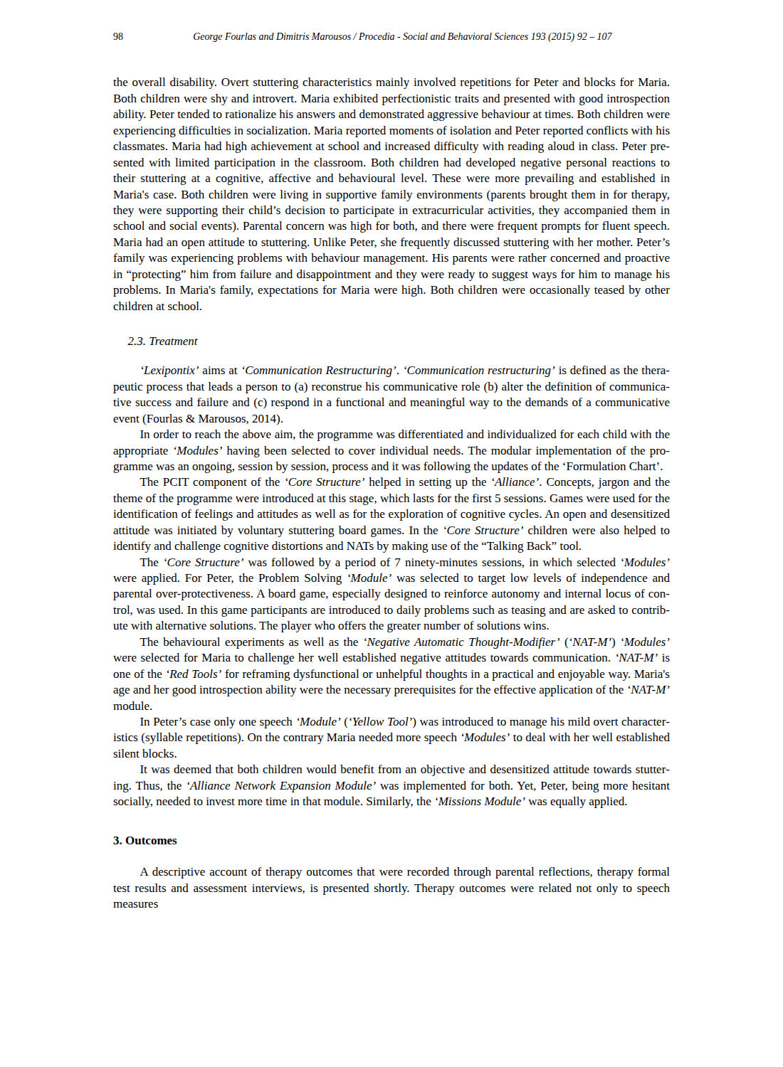98 George Fourlas and Dimitris Marousos / Procedia - Social and Behavioral Sciences 193 (2015) 92 – 107
the overall disability. Overt stuttering characteristics mainly involved repetitions for Peter and blocks for Maria. Both children were shy and introvert. Maria exhibited perfectionistic traits and presented with good introspection ability. Peter tended to rationalize his answers and demonstrated aggressive behaviour at times. Both children were experiencing difficulties in socialization. Maria reported moments of isolation and Peter reported conflicts with his classmates. Maria had high achievement at school and increased difficulty with reading aloud in class. Peter presented with limited participation in the classroom. Both children had developed negative personal reactions to their stuttering at a cognitive, affective and behavioural level. These were more prevailing and established in Maria's case. Both children were living in supportive family environments (parents brought them in for therapy, they were supporting their child’s decision to participate in extracurricular activities, they accompanied them in school and social events). Parental concern was high for both, and there were frequent prompts for fluent speech. Maria had an open attitude to stuttering. Unlike Peter, she frequently discussed stuttering with her mother. Peter’s family was experiencing problems with behaviour management. His parents were rather concerned and proactive in “protecting” him from failure and disappointment and they were ready to suggest ways for him to manage his problems. In Maria's family, expectations for Maria were high. Both children were occasionally teased by other children at school.
2.3. Treatment
‘Lexipontix’ aims at ‘Communication Restructuring’. ‘Communication restructuring’ is defined as the therapeutic process that leads a person to (a) reconstrue his communicative role (b) alter the definition of communicative success and failure and (c) respond in a functional and meaningful way to the demands of a communicative event (Fourlas & Marousos, 2014).
In order to reach the above aim, the programme was differentiated and individualized for each child with the appropriate ‘Modules’ having been selected to cover individual needs. The modular implementation of the programme was an ongoing, session by session, process and it was following the updates of the ‘Formulation Chart’.
The PCIT component of the ‘Core Structure’ helped in setting up the ‘Alliance’. Concepts, jargon and the theme of the programme were introduced at this stage, which lasts for the first 5 sessions. Games were used for the identification of feelings and attitudes as well as for the exploration of cognitive cycles. An open and desensitized attitude was initiated by voluntary stuttering board games. In the ‘Core Structure’ children were also helped to identify and challenge cognitive distortions and NATs by making use of the “Talking Back” tool.
The ‘Core Structure’ was followed by a period of 7 ninety-minutes sessions, in which selected ‘Modules’ were applied. For Peter, the Problem Solving ‘Module’ was selected to target low levels of independence and parental over-protectiveness. A board game, especially designed to reinforce autonomy and internal locus of control, was used. In this game participants are introduced to daily problems such as teasing and are asked to contribute with alternative solutions. The player who offers the greater number of solutions wins.
The behavioural experiments as well as the ‘Negative Automatic Thought-Modifier’ (‘NAT-M’) ‘Modules’ were selected for Maria to challenge her well established negative attitudes towards communication. ‘NAT-M’ is one of the ‘Red Tools’ for reframing dysfunctional or unhelpful thoughts in a practical and enjoyable way. Maria's age and her good introspection ability were the necessary prerequisites for the effective application of the ‘NAT-M’ module.
In Peter’s case only one speech ‘Module’ (‘Yellow Tool’) was introduced to manage his mild overt characteristics (syllable repetitions). On the contrary Maria needed more speech ‘Modules’ to deal with her well established silent blocks.
It was deemed that both children would benefit from an objective and desensitized attitude towards stuttering. Thus, the ‘Alliance Network Expansion Module’ was implemented for both. Yet, Peter, being more hesitant socially, needed to invest more time in that module. Similarly, the ‘Missions Module’ was equally applied.
3. Outcomes
A descriptive account of therapy outcomes that were recorded through parental reflections, therapy formal test results and assessment interviews, is presented shortly. Therapy outcomes were related not only to speech measures